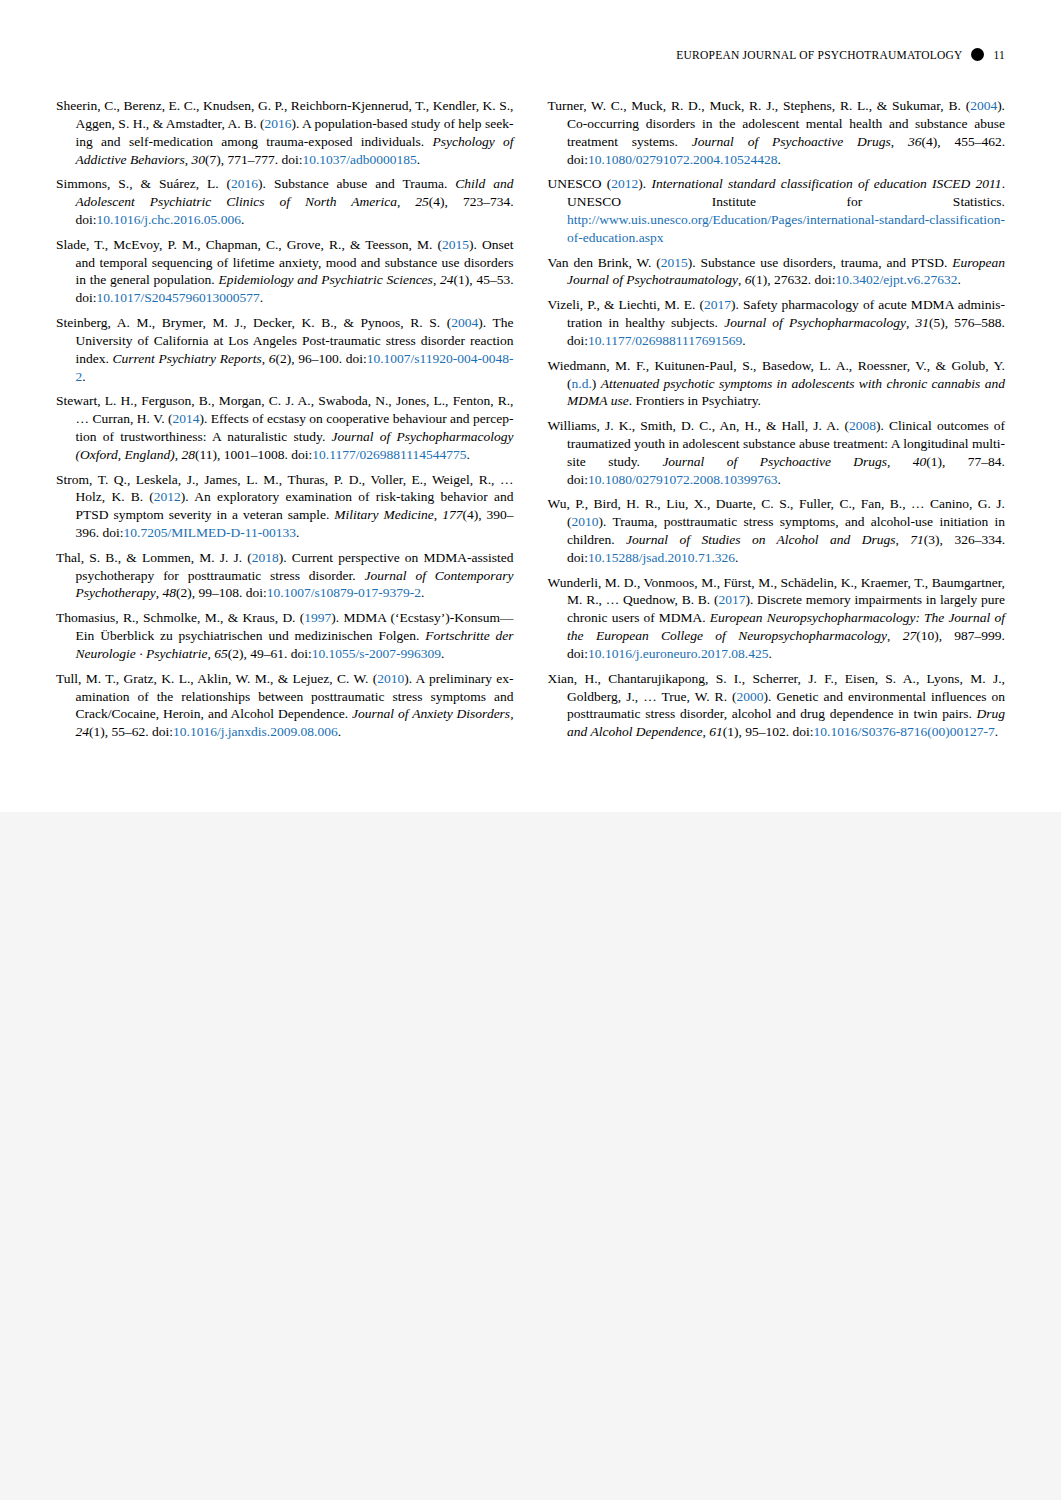EUROPEAN JOURNAL OF PSYCHOTRAUMATOLOGY 11
Sheerin, C., Berenz, E. C., Knudsen, G. P., Reichborn-Kjennerud, T., Kendler, K. S., Aggen, S. H., & Amstadter, A. B. (2016). A population-based study of help seeking and self-medication among trauma-exposed individuals. Psychology of Addictive Behaviors, 30(7), 771–777. doi:10.1037/adb0000185.
Simmons, S., & Suárez, L. (2016). Substance abuse and Trauma. Child and Adolescent Psychiatric Clinics of North America, 25(4), 723–734. doi:10.1016/j.chc.2016.05.006.
Slade, T., McEvoy, P. M., Chapman, C., Grove, R., & Teesson, M. (2015). Onset and temporal sequencing of lifetime anxiety, mood and substance use disorders in the general population. Epidemiology and Psychiatric Sciences, 24(1), 45–53. doi:10.1017/S2045796013000577.
Steinberg, A. M., Brymer, M. J., Decker, K. B., & Pynoos, R. S. (2004). The University of California at Los Angeles Post-traumatic stress disorder reaction index. Current Psychiatry Reports, 6(2), 96–100. doi:10.1007/s11920-004-0048-2.
Stewart, L. H., Ferguson, B., Morgan, C. J. A., Swaboda, N., Jones, L., Fenton, R., … Curran, H. V. (2014). Effects of ecstasy on cooperative behaviour and perception of trustworthiness: A naturalistic study. Journal of Psychopharmacology (Oxford, England), 28(11), 1001–1008. doi:10.1177/0269881114544775.
Strom, T. Q., Leskela, J., James, L. M., Thuras, P. D., Voller, E., Weigel, R., … Holz, K. B. (2012). An exploratory examination of risk-taking behavior and PTSD symptom severity in a veteran sample. Military Medicine, 177(4), 390–396. doi:10.7205/MILMED-D-11-00133.
Thal, S. B., & Lommen, M. J. J. (2018). Current perspective on MDMA-assisted psychotherapy for posttraumatic stress disorder. Journal of Contemporary Psychotherapy, 48(2), 99–108. doi:10.1007/s10879-017-9379-2.
Thomasius, R., Schmolke, M., & Kraus, D. (1997). MDMA (‘Ecstasy’)-Konsum—Ein Überblick zu psychiatrischen und medizinischen Folgen. Fortschritte der Neurologie · Psychiatrie, 65(2), 49–61. doi:10.1055/s-2007-996309.
Tull, M. T., Gratz, K. L., Aklin, W. M., & Lejuez, C. W. (2010). A preliminary examination of the relationships between posttraumatic stress symptoms and Crack/Cocaine, Heroin, and Alcohol Dependence. Journal of Anxiety Disorders, 24(1), 55–62. doi:10.1016/j.janxdis.2009.08.006.
Turner, W. C., Muck, R. D., Muck, R. J., Stephens, R. L., & Sukumar, B. (2004). Co-occurring disorders in the adolescent mental health and substance abuse treatment systems. Journal of Psychoactive Drugs, 36(4), 455–462. doi:10.1080/02791072.2004.10524428.
UNESCO (2012). International standard classification of education ISCED 2011. UNESCO Institute for Statistics. http://www.uis.unesco.org/Education/Pages/international-standard-classification-of-education.aspx
Van den Brink, W. (2015). Substance use disorders, trauma, and PTSD. European Journal of Psychotraumatology, 6(1), 27632. doi:10.3402/ejpt.v6.27632.
Vizeli, P., & Liechti, M. E. (2017). Safety pharmacology of acute MDMA administration in healthy subjects. Journal of Psychopharmacology, 31(5), 576–588. doi:10.1177/0269881117691569.
Wiedmann, M. F., Kuitunen-Paul, S., Basedow, L. A., Roessner, V., & Golub, Y. (n.d.) Attenuated psychotic symptoms in adolescents with chronic cannabis and MDMA use. Frontiers in Psychiatry.
Williams, J. K., Smith, D. C., An, H., & Hall, J. A. (2008). Clinical outcomes of traumatized youth in adolescent substance abuse treatment: A longitudinal multisite study. Journal of Psychoactive Drugs, 40(1), 77–84. doi:10.1080/02791072.2008.10399763.
Wu, P., Bird, H. R., Liu, X., Duarte, C. S., Fuller, C., Fan, B., … Canino, G. J. (2010). Trauma, posttraumatic stress symptoms, and alcohol-use initiation in children. Journal of Studies on Alcohol and Drugs, 71(3), 326–334. doi:10.15288/jsad.2010.71.326.
Wunderli, M. D., Vonmoos, M., Fürst, M., Schädelin, K., Kraemer, T., Baumgartner, M. R., … Quednow, B. B. (2017). Discrete memory impairments in largely pure chronic users of MDMA. European Neuropsychopharmacology: The Journal of the European College of Neuropsychopharmacology, 27(10), 987–999. doi:10.1016/j.euroneuro.2017.08.425.
Xian, H., Chantarujikapong, S. I., Scherrer, J. F., Eisen, S. A., Lyons, M. J., Goldberg, J., … True, W. R. (2000). Genetic and environmental influences on posttraumatic stress disorder, alcohol and drug dependence in twin pairs. Drug and Alcohol Dependence, 61(1), 95–102. doi:10.1016/S0376-8716(00)00127-7.